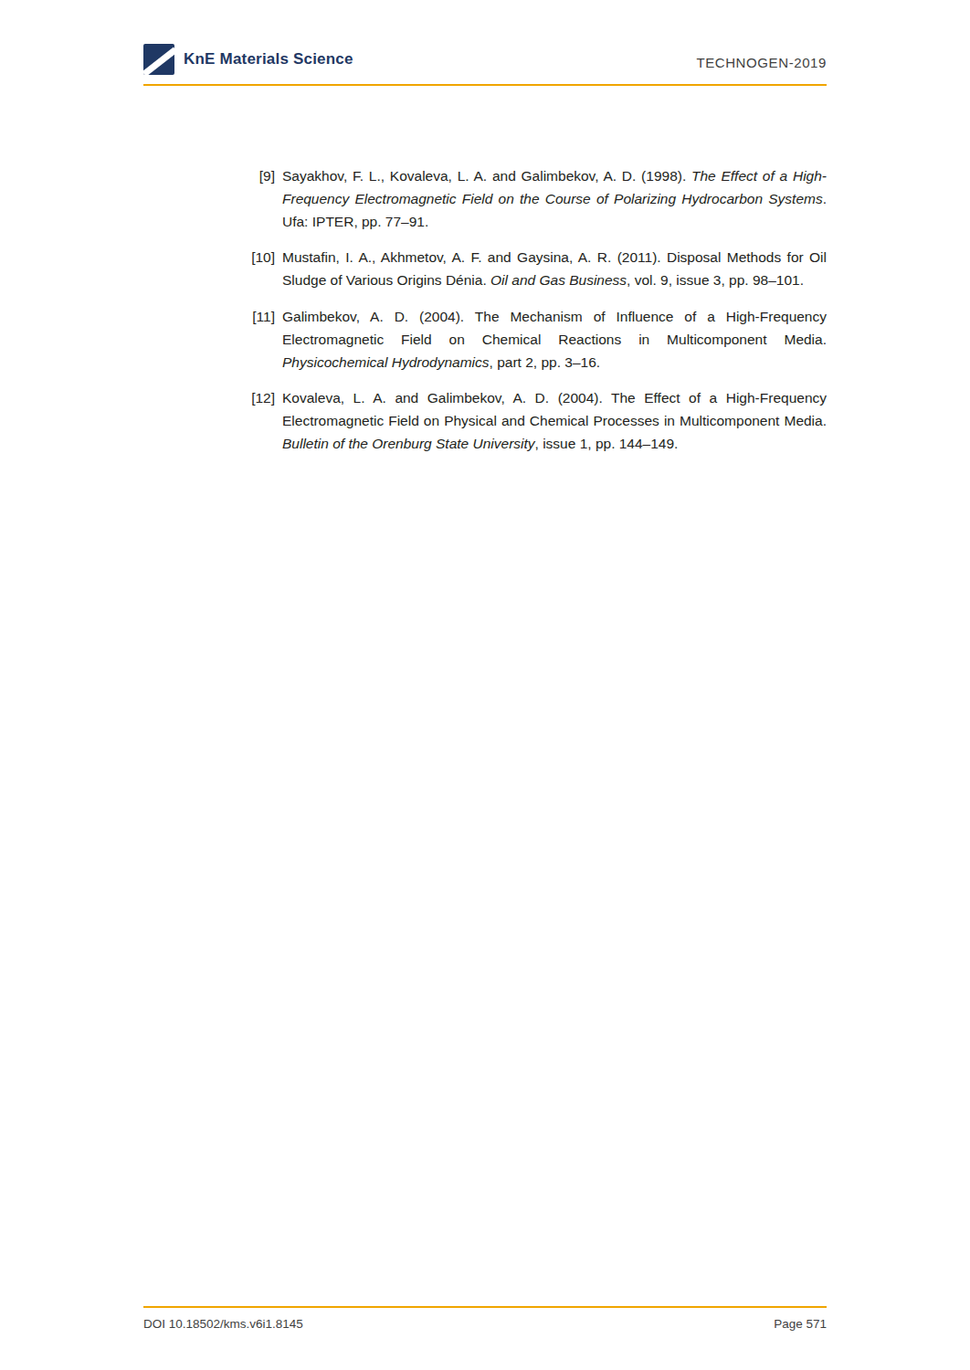KnE Materials Science
TECHNOGEN-2019
[9] Sayakhov, F. L., Kovaleva, L. A. and Galimbekov, A. D. (1998). The Effect of a High-Frequency Electromagnetic Field on the Course of Polarizing Hydrocarbon Systems. Ufa: IPTER, pp. 77–91.
[10] Mustafin, I. A., Akhmetov, A. F. and Gaysina, A. R. (2011). Disposal Methods for Oil Sludge of Various Origins Dénia. Oil and Gas Business, vol. 9, issue 3, pp. 98–101.
[11] Galimbekov, A. D. (2004). The Mechanism of Influence of a High-Frequency Electromagnetic Field on Chemical Reactions in Multicomponent Media. Physicochemical Hydrodynamics, part 2, pp. 3–16.
[12] Kovaleva, L. A. and Galimbekov, A. D. (2004). The Effect of a High-Frequency Electromagnetic Field on Physical and Chemical Processes in Multicomponent Media. Bulletin of the Orenburg State University, issue 1, pp. 144–149.
DOI 10.18502/kms.v6i1.8145 Page 571